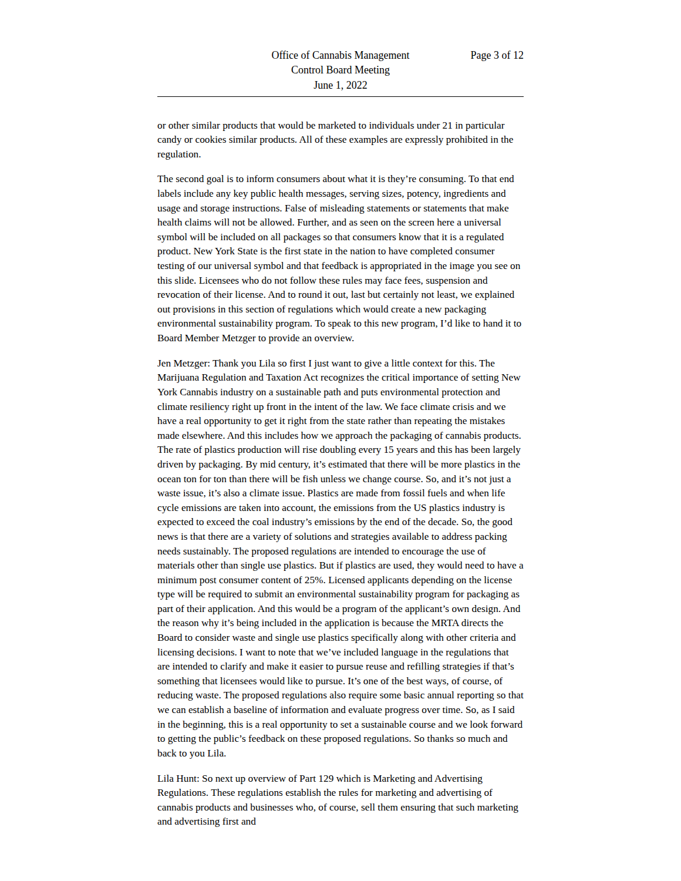Page 3 of 12
Office of Cannabis Management Control Board Meeting June 1, 2022
or other similar products that would be marketed to individuals under 21 in particular candy or cookies similar products. All of these examples are expressly prohibited in the regulation.
The second goal is to inform consumers about what it is they’re consuming. To that end labels include any key public health messages, serving sizes, potency, ingredients and usage and storage instructions. False of misleading statements or statements that make health claims will not be allowed. Further, and as seen on the screen here a universal symbol will be included on all packages so that consumers know that it is a regulated product. New York State is the first state in the nation to have completed consumer testing of our universal symbol and that feedback is appropriated in the image you see on this slide. Licensees who do not follow these rules may face fees, suspension and revocation of their license. And to round it out, last but certainly not least, we explained out provisions in this section of regulations which would create a new packaging environmental sustainability program. To speak to this new program, I’d like to hand it to Board Member Metzger to provide an overview.
Jen Metzger: Thank you Lila so first I just want to give a little context for this. The Marijuana Regulation and Taxation Act recognizes the critical importance of setting New York Cannabis industry on a sustainable path and puts environmental protection and climate resiliency right up front in the intent of the law. We face climate crisis and we have a real opportunity to get it right from the state rather than repeating the mistakes made elsewhere. And this includes how we approach the packaging of cannabis products. The rate of plastics production will rise doubling every 15 years and this has been largely driven by packaging. By mid century, it’s estimated that there will be more plastics in the ocean ton for ton than there will be fish unless we change course. So, and it’s not just a waste issue, it’s also a climate issue. Plastics are made from fossil fuels and when life cycle emissions are taken into account, the emissions from the US plastics industry is expected to exceed the coal industry’s emissions by the end of the decade. So, the good news is that there are a variety of solutions and strategies available to address packing needs sustainably. The proposed regulations are intended to encourage the use of materials other than single use plastics. But if plastics are used, they would need to have a minimum post consumer content of 25%. Licensed applicants depending on the license type will be required to submit an environmental sustainability program for packaging as part of their application. And this would be a program of the applicant’s own design. And the reason why it’s being included in the application is because the MRTA directs the Board to consider waste and single use plastics specifically along with other criteria and licensing decisions. I want to note that we’ve included language in the regulations that are intended to clarify and make it easier to pursue reuse and refilling strategies if that’s something that licensees would like to pursue. It’s one of the best ways, of course, of reducing waste. The proposed regulations also require some basic annual reporting so that we can establish a baseline of information and evaluate progress over time. So, as I said in the beginning, this is a real opportunity to set a sustainable course and we look forward to getting the public’s feedback on these proposed regulations. So thanks so much and back to you Lila.
Lila Hunt: So next up overview of Part 129 which is Marketing and Advertising Regulations. These regulations establish the rules for marketing and advertising of cannabis products and businesses who, of course, sell them ensuring that such marketing and advertising first and